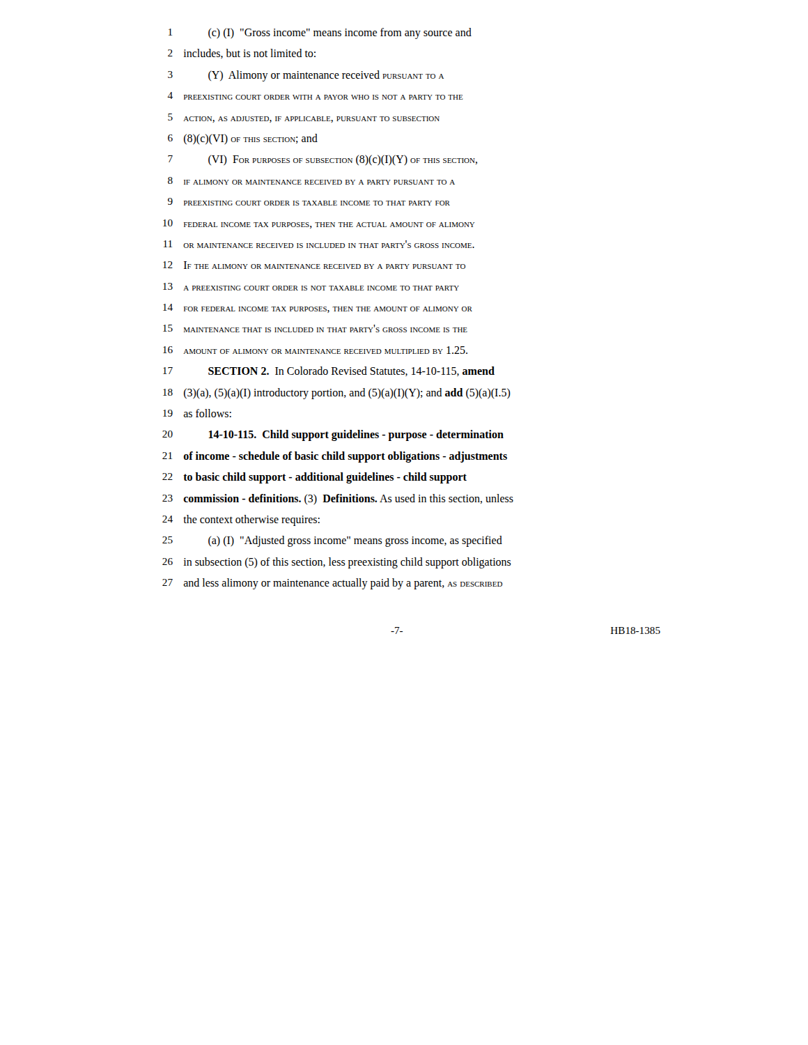(c) (I) "Gross income" means income from any source and
includes, but is not limited to:
(Y) Alimony or maintenance received pursuant to a
preexisting court order with a payor who is not a party to the
action, as adjusted, if applicable, pursuant to subsection
(8)(c)(VI) of this section; and
(VI) For purposes of subsection (8)(c)(I)(Y) of this section,
if alimony or maintenance received by a party pursuant to a
preexisting court order is taxable income to that party for
federal income tax purposes, then the actual amount of alimony
or maintenance received is included in that party's gross income.
If the alimony or maintenance received by a party pursuant to
a preexisting court order is not taxable income to that party
for federal income tax purposes, then the amount of alimony or
maintenance that is included in that party's gross income is the
amount of alimony or maintenance received multiplied by 1.25.
SECTION 2. In Colorado Revised Statutes, 14-10-115, amend
(3)(a), (5)(a)(I) introductory portion, and (5)(a)(I)(Y); and add (5)(a)(I.5)
as follows:
14-10-115. Child support guidelines - purpose - determination
of income - schedule of basic child support obligations - adjustments
to basic child support - additional guidelines - child support
commission - definitions. (3) Definitions. As used in this section, unless
the context otherwise requires:
(a) (I) "Adjusted gross income" means gross income, as specified
in subsection (5) of this section, less preexisting child support obligations
and less alimony or maintenance actually paid by a parent, as described
-7-
HB18-1385